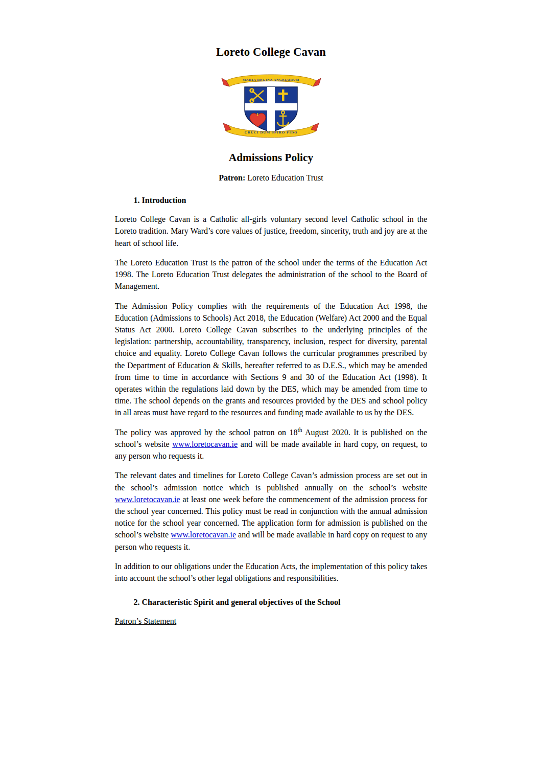Loreto College Cavan
MARIA REGINA ANGELORUM CRUCI DUM SPIRO FIDO
Admissions Policy
Patron: Loreto Education Trust
Introduction
Loreto College Cavan is a Catholic all-girls voluntary second level Catholic school in the Loreto tradition. Mary Ward’s core values of justice, freedom, sincerity, truth and joy are at the heart of school life.
The Loreto Education Trust is the patron of the school under the terms of the Education Act 1998. The Loreto Education Trust delegates the administration of the school to the Board of Management.
The Admission Policy complies with the requirements of the Education Act 1998, the Education (Admissions to Schools) Act 2018, the Education (Welfare) Act 2000 and the Equal Status Act 2000. Loreto College Cavan subscribes to the underlying principles of the legislation: partnership, accountability, transparency, inclusion, respect for diversity, parental choice and equality. Loreto College Cavan follows the curricular programmes prescribed by the Department of Education & Skills, hereafter referred to as D.E.S., which may be amended from time to time in accordance with Sections 9 and 30 of the Education Act (1998). It operates within the regulations laid down by the DES, which may be amended from time to time. The school depends on the grants and resources provided by the DES and school policy in all areas must have regard to the resources and funding made available to us by the DES.
The policy was approved by the school patron on 18th August 2020. It is published on the school’s website www.loretocavan.ie and will be made available in hard copy, on request, to any person who requests it.
The relevant dates and timelines for Loreto College Cavan’s admission process are set out in the school’s admission notice which is published annually on the school’s website www.loretocavan.ie at least one week before the commencement of the admission process for the school year concerned. This policy must be read in conjunction with the annual admission notice for the school year concerned. The application form for admission is published on the school’s website www.loretocavan.ie and will be made available in hard copy on request to any person who requests it.
In addition to our obligations under the Education Acts, the implementation of this policy takes into account the school’s other legal obligations and responsibilities.
Characteristic Spirit and general objectives of the School
Patron’s Statement